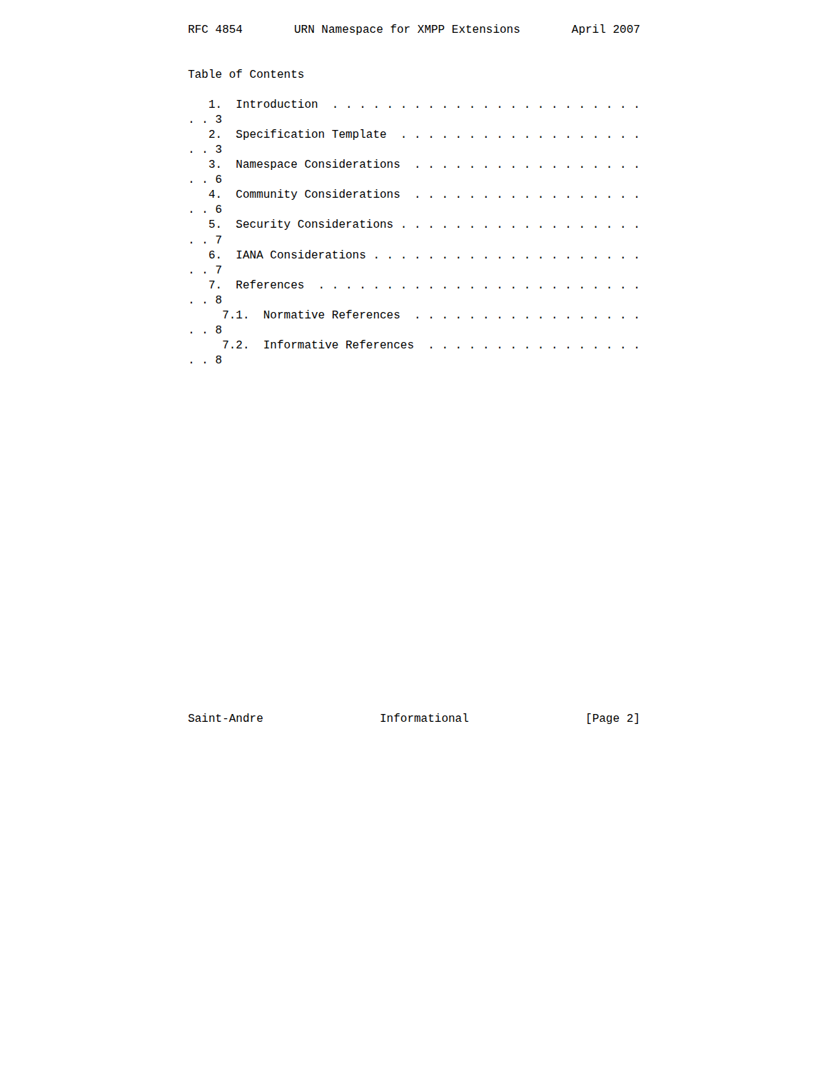RFC 4854 URN Namespace for XMPP Extensions April 2007
Table of Contents
   1.  Introduction  . . . . . . . . . . . . . . . . . . . . . . . . . 3
   2.  Specification Template  . . . . . . . . . . . . . . . . . . . . 3
   3.  Namespace Considerations  . . . . . . . . . . . . . . . . . . . 6
   4.  Community Considerations  . . . . . . . . . . . . . . . . . . . 6
   5.  Security Considerations . . . . . . . . . . . . . . . . . . . . 7
   6.  IANA Considerations . . . . . . . . . . . . . . . . . . . . . . 7
   7.  References  . . . . . . . . . . . . . . . . . . . . . . . . . . 8
     7.1.  Normative References  . . . . . . . . . . . . . . . . . . . 8
     7.2.  Informative References  . . . . . . . . . . . . . . . . . . 8
Saint-Andre Informational [Page 2]